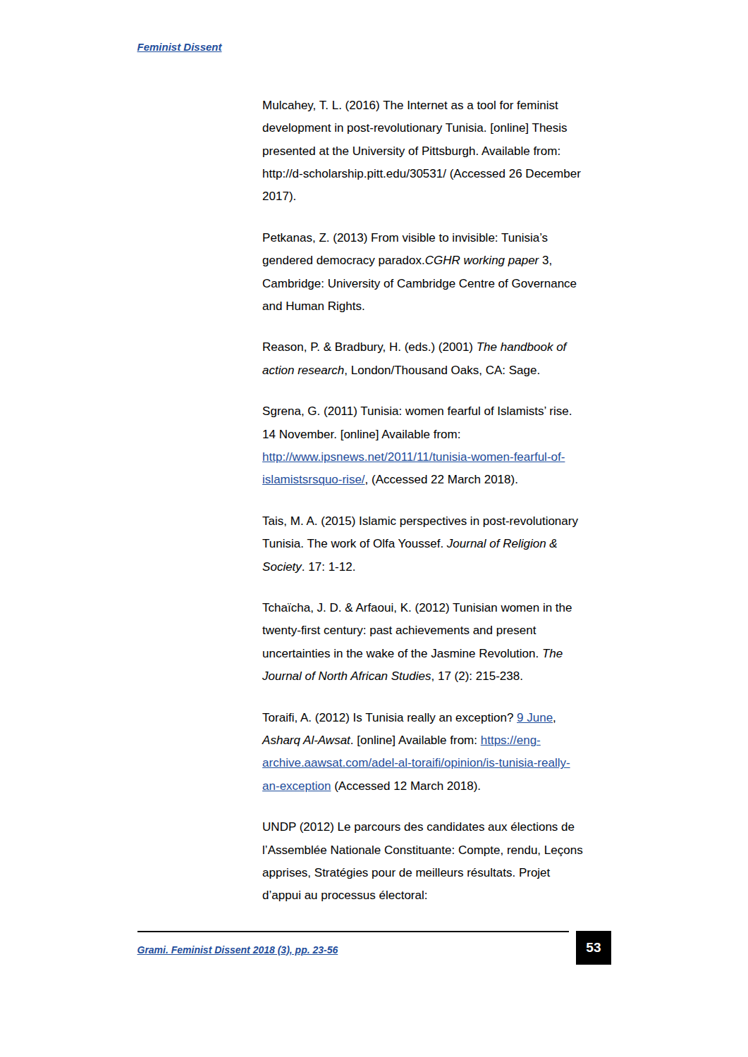Feminist Dissent
Mulcahey, T. L. (2016) The Internet as a tool for feminist development in post-revolutionary Tunisia. [online] Thesis presented at the University of Pittsburgh. Available from: http://d-scholarship.pitt.edu/30531/ (Accessed 26 December 2017).
Petkanas, Z. (2013) From visible to invisible: Tunisia’s gendered democracy paradox.CGHR working paper 3, Cambridge: University of Cambridge Centre of Governance and Human Rights.
Reason, P. & Bradbury, H. (eds.) (2001) The handbook of action research, London/Thousand Oaks, CA: Sage.
Sgrena, G. (2011) Tunisia: women fearful of Islamists’ rise. 14 November. [online] Available from: http://www.ipsnews.net/2011/11/tunisia-women-fearful-of-islamistsrsquo-rise/, (Accessed 22 March 2018).
Tais, M. A. (2015) Islamic perspectives in post-revolutionary Tunisia. The work of Olfa Youssef. Journal of Religion & Society. 17: 1-12.
Tchaïcha, J. D. & Arfaoui, K. (2012) Tunisian women in the twenty-first century: past achievements and present uncertainties in the wake of the Jasmine Revolution. The Journal of North African Studies, 17 (2): 215-238.
Toraifi, A. (2012) Is Tunisia really an exception? 9 June, Asharq Al-Awsat. [online] Available from: https://eng-archive.aawsat.com/adel-al-toraifi/opinion/is-tunisia-really-an-exception (Accessed 12 March 2018).
UNDP (2012) Le parcours des candidates aux élections de l’Assemblée Nationale Constituante: Compte, rendu, Leçons apprises, Stratégies pour de meilleurs résultats. Projet d’appui au processus électoral:
Grami. Feminist Dissent 2018 (3), pp. 23-56
53